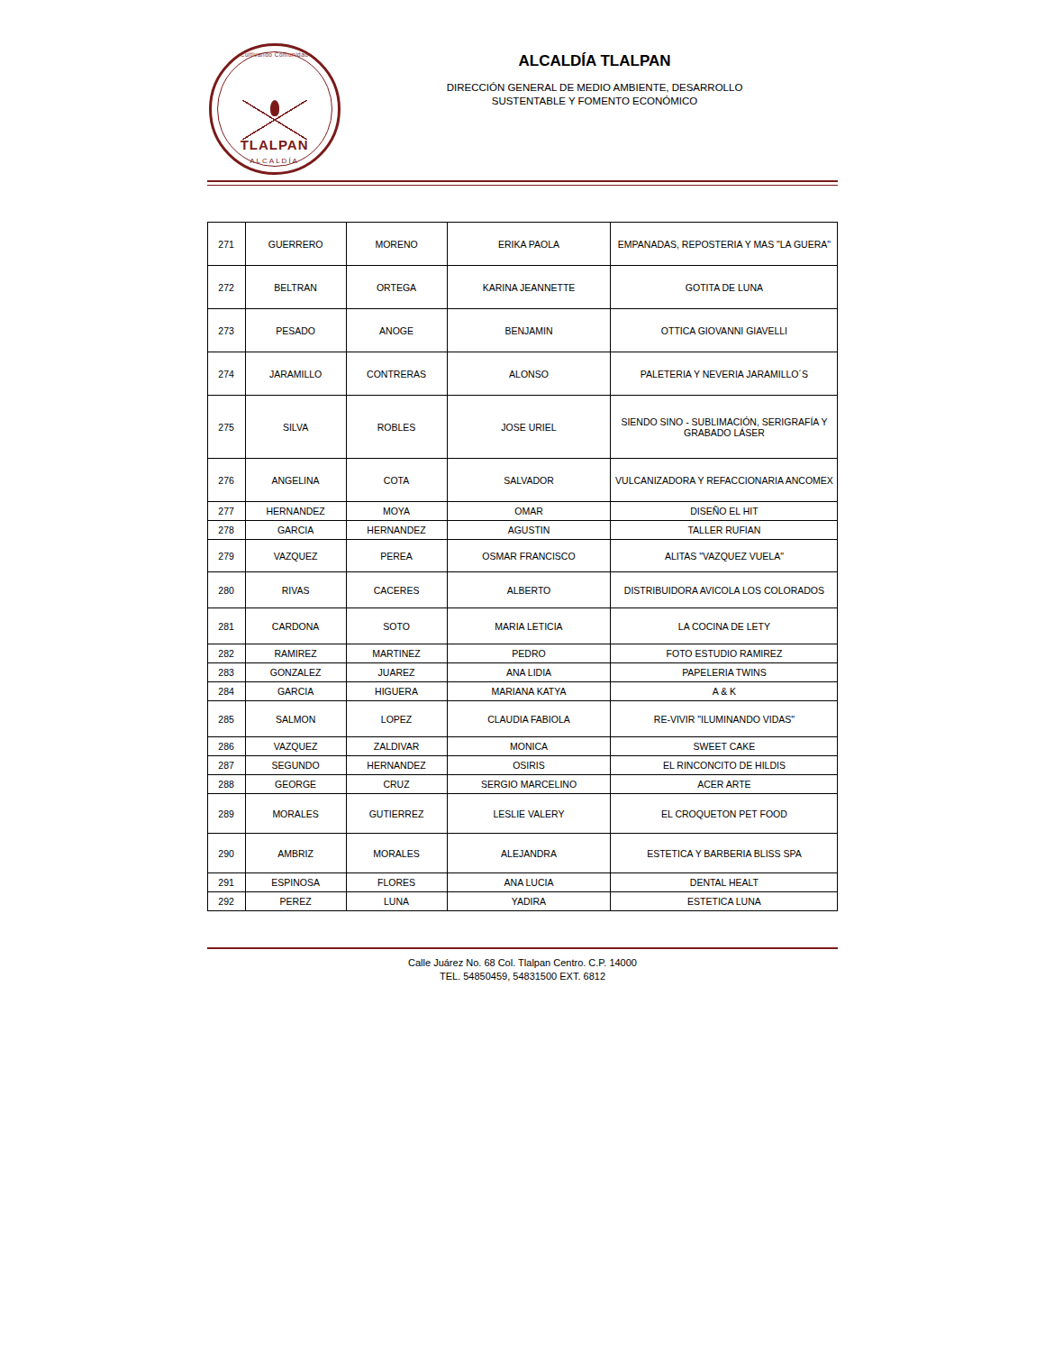Cultivando Comunidad
TLALPAN
ALCALDÍA
ALCALDÍA TLALPAN
DIRECCIÓN GENERAL DE MEDIO AMBIENTE, DESARROLLO
SUSTENTABLE Y FOMENTO ECONÓMICO
| 271 | GUERRERO | MORENO | ERIKA PAOLA | EMPANADAS, REPOSTERIA Y MAS "LA GUERA" |
| 272 | BELTRAN | ORTEGA | KARINA JEANNETTE | GOTITA DE LUNA |
| 273 | PESADO | ANOGE | BENJAMIN | OTTICA GIOVANNI GIAVELLI |
| 274 | JARAMILLO | CONTRERAS | ALONSO | PALETERIA Y NEVERIA JARAMILLO´S |
| 275 | SILVA | ROBLES | JOSE URIEL | SIENDO SINO - SUBLIMACIÓN, SERIGRAFÍA Y GRABADO LÁSER |
| 276 | ANGELINA | COTA | SALVADOR | VULCANIZADORA Y REFACCIONARIA ANCOMEX |
| 277 | HERNANDEZ | MOYA | OMAR | DISEÑO EL HIT |
| 278 | GARCIA | HERNANDEZ | AGUSTIN | TALLER RUFIAN |
| 279 | VAZQUEZ | PEREA | OSMAR FRANCISCO | ALITAS "VAZQUEZ VUELA" |
| 280 | RIVAS | CACERES | ALBERTO | DISTRIBUIDORA AVICOLA LOS COLORADOS |
| 281 | CARDONA | SOTO | MARIA LETICIA | LA COCINA DE LETY |
| 282 | RAMIREZ | MARTINEZ | PEDRO | FOTO ESTUDIO RAMIREZ |
| 283 | GONZALEZ | JUAREZ | ANA LIDIA | PAPELERIA TWINS |
| 284 | GARCIA | HIGUERA | MARIANA KATYA | A & K |
| 285 | SALMON | LOPEZ | CLAUDIA FABIOLA | RE-VIVIR "ILUMINANDO VIDAS" |
| 286 | VAZQUEZ | ZALDIVAR | MONICA | SWEET CAKE |
| 287 | SEGUNDO | HERNANDEZ | OSIRIS | EL RINCONCITO DE HILDIS |
| 288 | GEORGE | CRUZ | SERGIO MARCELINO | ACER ARTE |
| 289 | MORALES | GUTIERREZ | LESLIE VALERY | EL CROQUETON PET FOOD |
| 290 | AMBRIZ | MORALES | ALEJANDRA | ESTETICA Y BARBERIA BLISS SPA |
| 291 | ESPINOSA | FLORES | ANA LUCIA | DENTAL HEALT |
| 292 | PEREZ | LUNA | YADIRA | ESTETICA LUNA |
Calle Juárez No. 68 Col. Tlalpan Centro. C.P. 14000
TEL. 54850459, 54831500 EXT. 6812